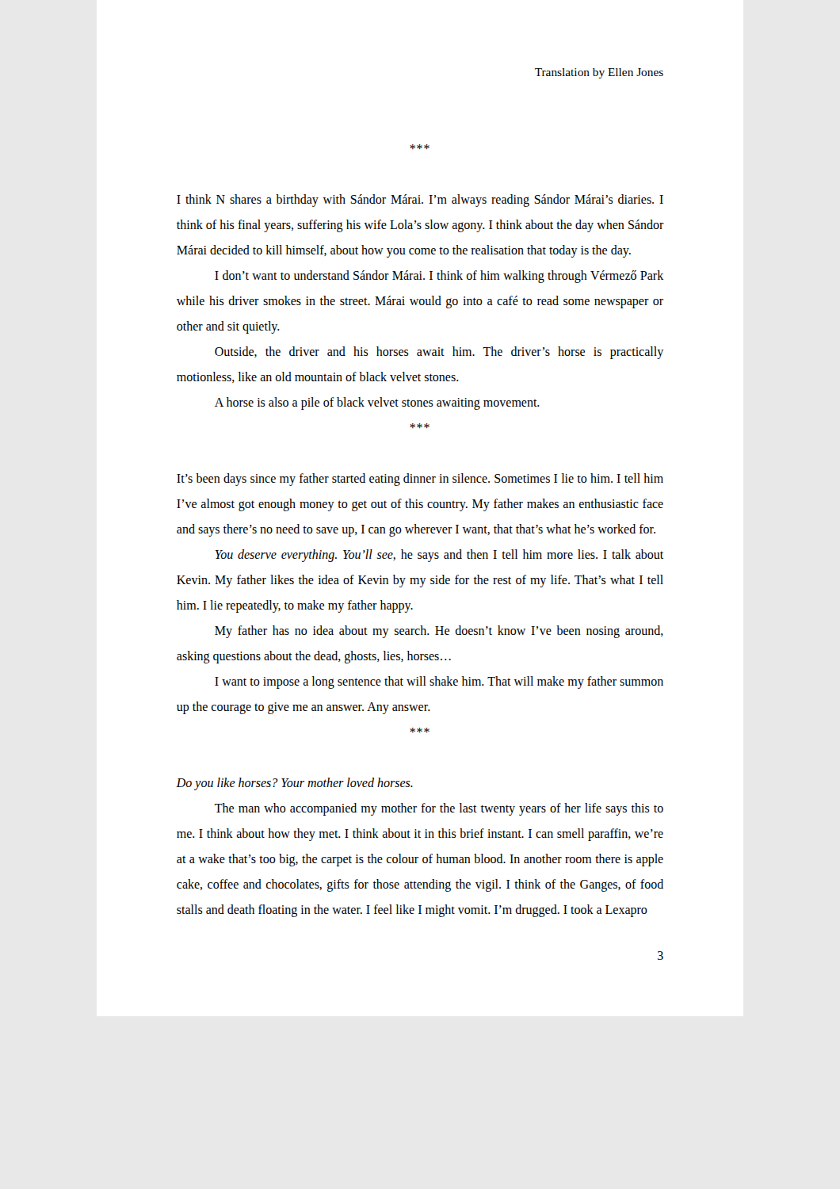Translation by Ellen Jones
***
I think N shares a birthday with Sándor Márai. I’m always reading Sándor Márai’s diaries. I think of his final years, suffering his wife Lola’s slow agony. I think about the day when Sándor Márai decided to kill himself, about how you come to the realisation that today is the day.
I don’t want to understand Sándor Márai. I think of him walking through Vérmező Park while his driver smokes in the street. Márai would go into a café to read some newspaper or other and sit quietly.
Outside, the driver and his horses await him. The driver’s horse is practically motionless, like an old mountain of black velvet stones.
A horse is also a pile of black velvet stones awaiting movement.
***
It’s been days since my father started eating dinner in silence. Sometimes I lie to him. I tell him I’ve almost got enough money to get out of this country. My father makes an enthusiastic face and says there’s no need to save up, I can go wherever I want, that that’s what he’s worked for.
You deserve everything. You’ll see, he says and then I tell him more lies. I talk about Kevin. My father likes the idea of Kevin by my side for the rest of my life. That’s what I tell him. I lie repeatedly, to make my father happy.
My father has no idea about my search. He doesn’t know I’ve been nosing around, asking questions about the dead, ghosts, lies, horses…
I want to impose a long sentence that will shake him. That will make my father summon up the courage to give me an answer. Any answer.
***
Do you like horses? Your mother loved horses.
The man who accompanied my mother for the last twenty years of her life says this to me. I think about how they met. I think about it in this brief instant. I can smell paraffin, we’re at a wake that’s too big, the carpet is the colour of human blood. In another room there is apple cake, coffee and chocolates, gifts for those attending the vigil. I think of the Ganges, of food stalls and death floating in the water. I feel like I might vomit. I’m drugged. I took a Lexapro
3